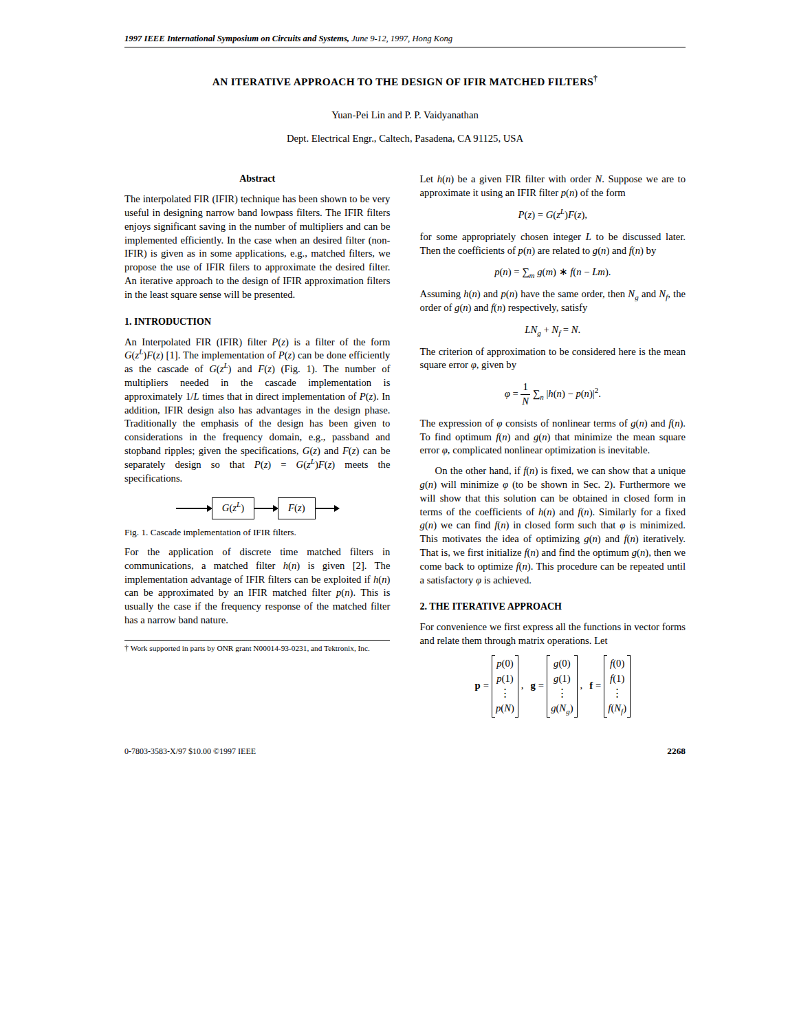1997 IEEE International Symposium on Circuits and Systems, June 9-12, 1997, Hong Kong
AN ITERATIVE APPROACH TO THE DESIGN OF IFIR MATCHED FILTERS†
Yuan-Pei Lin and P. P. Vaidyanathan
Dept. Electrical Engr., Caltech, Pasadena, CA 91125, USA
Abstract
The interpolated FIR (IFIR) technique has been shown to be very useful in designing narrow band lowpass filters. The IFIR filters enjoys significant saving in the number of multipliers and can be implemented efficiently. In the case when an desired filter (non-IFIR) is given as in some applications, e.g., matched filters, we propose the use of IFIR filers to approximate the desired filter. An iterative approach to the design of IFIR approximation filters in the least square sense will be presented.
1. INTRODUCTION
An Interpolated FIR (IFIR) filter P(z) is a filter of the form G(zL)F(z) [1]. The implementation of P(z) can be done efficiently as the cascade of G(zL) and F(z) (Fig. 1). The number of multipliers needed in the cascade implementation is approximately 1/L times that in direct implementation of P(z). In addition, IFIR design also has advantages in the design phase. Traditionally the emphasis of the design has been given to considerations in the frequency domain, e.g., passband and stopband ripples; given the specifications, G(z) and F(z) can be separately design so that P(z) = G(zL)F(z) meets the specifications.
G(zL) F(z)
Fig. 1. Cascade implementation of IFIR filters.
For the application of discrete time matched filters in communications, a matched filter h(n) is given [2]. The implementation advantage of IFIR filters can be exploited if h(n) can be approximated by an IFIR matched filter p(n). This is usually the case if the frequency response of the matched filter has a narrow band nature.
† Work supported in parts by ONR grant N00014-93-0231, and Tektronix, Inc.
Let h(n) be a given FIR filter with order N. Suppose we are to approximate it using an IFIR filter p(n) of the form
P(z) = G(zL)F(z),
for some appropriately chosen integer L to be discussed later. Then the coefficients of p(n) are related to g(n) and f(n) by
p(n) = ∑m g(m) ∗ f(n − Lm).
Assuming h(n) and p(n) have the same order, then Ng and Nf, the order of g(n) and f(n) respectively, satisfy
LNg + Nf = N.
The criterion of approximation to be considered here is the mean square error φ, given by
φ = 1 N ∑n |h(n) − p(n)|2.
The expression of φ consists of nonlinear terms of g(n) and f(n). To find optimum f(n) and g(n) that minimize the mean square error φ, complicated nonlinear optimization is inevitable.
On the other hand, if f(n) is fixed, we can show that a unique g(n) will minimize φ (to be shown in Sec. 2). Furthermore we will show that this solution can be obtained in closed form in terms of the coefficients of h(n) and f(n). Similarly for a fixed g(n) we can find f(n) in closed form such that φ is minimized. This motivates the idea of optimizing g(n) and f(n) iteratively. That is, we first initialize f(n) and find the optimum g(n), then we come back to optimize f(n). This procedure can be repeated until a satisfactory φ is achieved.
2. THE ITERATIVE APPROACH
For convenience we first express all the functions in vector forms and relate them through matrix operations. Let
p =
p(0)
p(1)
⋮
p(N)
,
g =
g(0)
g(1)
⋮
g(Ng)
,
f =
f(0)
f(1)
⋮
f(Nf)
0-7803-3583-X/97 $10.00 ©1997 IEEE 2268